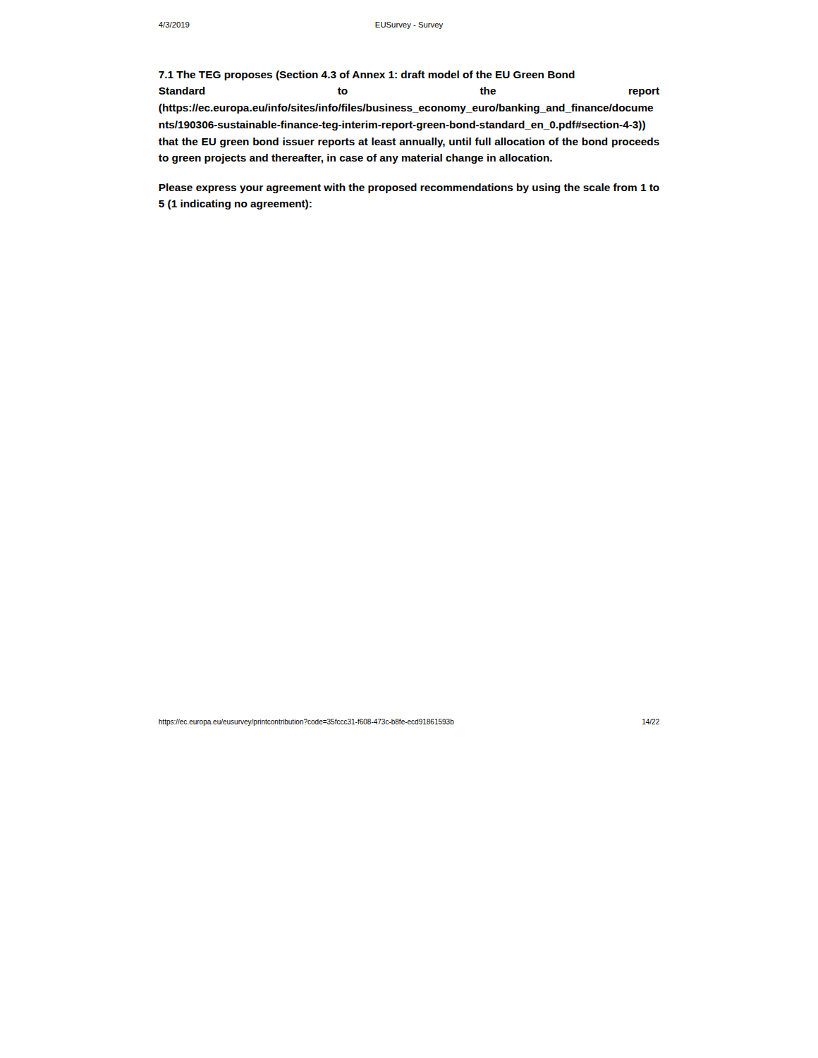4/3/2019 EUSurvey - Survey
7.1 The TEG proposes (Section 4.3 of Annex 1: draft model of the EU Green Bond Standard to the report (https://ec.europa.eu/info/sites/info/files/business_economy_euro/banking_and_finance/documents/190306-sustainable-finance-teg-interim-report-green-bond-standard_en_0.pdf#section-4-3)) that the EU green bond issuer reports at least annually, until full allocation of the bond proceeds to green projects and thereafter, in case of any material change in allocation.
Please express your agreement with the proposed recommendations by using the scale from 1 to 5 (1 indicating no agreement):
https://ec.europa.eu/eusurvey/printcontribution?code=35fccc31-f608-473c-b8fe-ecd91861593b 14/22